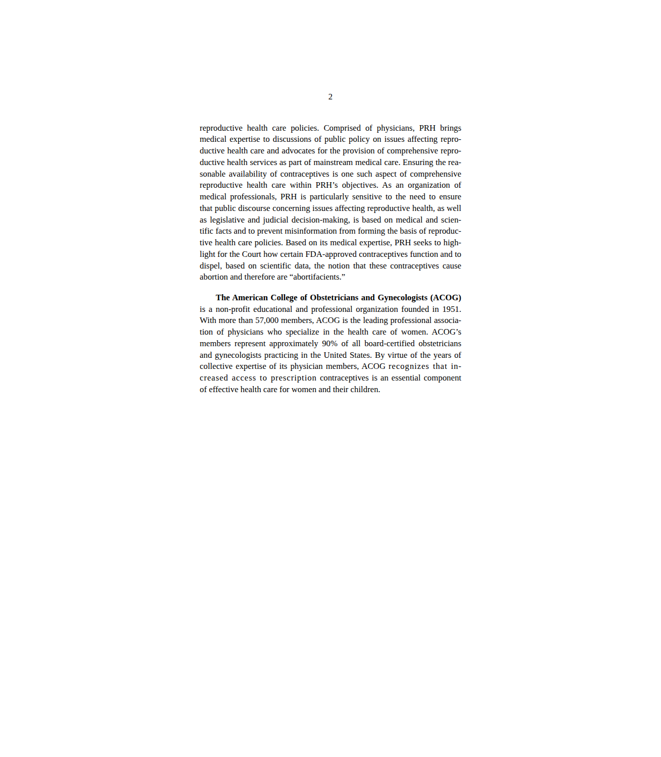2
reproductive health care policies. Comprised of physicians, PRH brings medical expertise to discussions of public policy on issues affecting reproductive health care and advocates for the provision of comprehensive reproductive health services as part of mainstream medical care. Ensuring the reasonable availability of contraceptives is one such aspect of comprehensive reproductive health care within PRH’s objectives. As an organization of medical professionals, PRH is particularly sensitive to the need to ensure that public discourse concerning issues affecting reproductive health, as well as legislative and judicial decision-making, is based on medical and scientific facts and to prevent misinformation from forming the basis of reproductive health care policies. Based on its medical expertise, PRH seeks to highlight for the Court how certain FDA-approved contraceptives function and to dispel, based on scientific data, the notion that these contraceptives cause abortion and therefore are “abortifacients.”
The American College of Obstetricians and Gynecologists (ACOG) is a non-profit educational and professional organization founded in 1951. With more than 57,000 members, ACOG is the leading professional association of physicians who specialize in the health care of women. ACOG’s members represent approximately 90% of all board-certified obstetricians and gynecologists practicing in the United States. By virtue of the years of collective expertise of its physician members, ACOG recognizes that increased access to prescription contraceptives is an essential component of effective health care for women and their children.